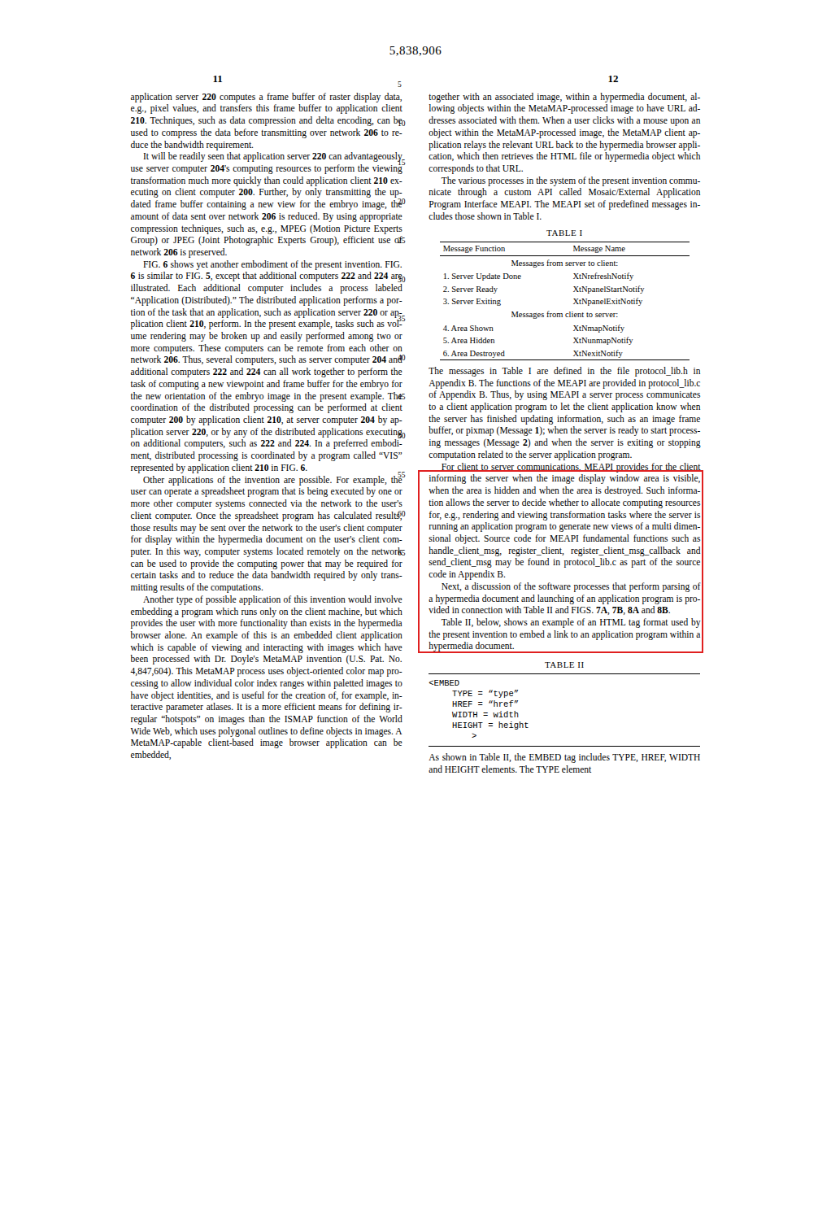5,838,906
11
12
5 10 15 20 25 30 35 40 45 50 55 60 65
application server 220 computes a frame buffer of raster display data, e.g., pixel values, and transfers this frame buffer to application client 210. Techniques, such as data compression and delta encoding, can be used to compress the data before transmitting over network 206 to reduce the bandwidth requirement.
It will be readily seen that application server 220 can advantageously use server computer 204's computing resources to perform the viewing transformation much more quickly than could application client 210 executing on client computer 200. Further, by only transmitting the updated frame buffer containing a new view for the embryo image, the amount of data sent over network 206 is reduced. By using appropriate compression techniques, such as, e.g., MPEG (Motion Picture Experts Group) or JPEG (Joint Photographic Experts Group), efficient use of network 206 is preserved.
FIG. 6 shows yet another embodiment of the present invention. FIG. 6 is similar to FIG. 5, except that additional computers 222 and 224 are illustrated. Each additional computer includes a process labeled “Application (Distributed).” The distributed application performs a portion of the task that an application, such as application server 220 or application client 210, perform. In the present example, tasks such as volume rendering may be broken up and easily performed among two or more computers. These computers can be remote from each other on network 206. Thus, several computers, such as server computer 204 and additional computers 222 and 224 can all work together to perform the task of computing a new viewpoint and frame buffer for the embryo for the new orientation of the embryo image in the present example. The coordination of the distributed processing can be performed at client computer 200 by application client 210, at server computer 204 by application server 220, or by any of the distributed applications executing on additional computers, such as 222 and 224. In a preferred embodiment, distributed processing is coordinated by a program called “VIS” represented by application client 210 in FIG. 6.
Other applications of the invention are possible. For example, the user can operate a spreadsheet program that is being executed by one or more other computer systems connected via the network to the user's client computer. Once the spreadsheet program has calculated results, those results may be sent over the network to the user's client computer for display within the hypermedia document on the user's client computer. In this way, computer systems located remotely on the network can be used to provide the computing power that may be required for certain tasks and to reduce the data bandwidth required by only transmitting results of the computations.
Another type of possible application of this invention would involve embedding a program which runs only on the client machine, but which provides the user with more functionality than exists in the hypermedia browser alone. An example of this is an embedded client application which is capable of viewing and interacting with images which have been processed with Dr. Doyle's MetaMAP invention (U.S. Pat. No. 4,847,604). This MetaMAP process uses object-oriented color map processing to allow individual color index ranges within paletted images to have object identities, and is useful for the creation of, for example, interactive parameter atlases. It is a more efficient means for defining irregular “hotspots” on images than the ISMAP function of the World Wide Web, which uses polygonal outlines to define objects in images. A MetaMAP-capable client-based image browser application can be embedded,
together with an associated image, within a hypermedia document, allowing objects within the MetaMAP-processed image to have URL addresses associated with them. When a user clicks with a mouse upon an object within the MetaMAP-processed image, the MetaMAP client application relays the relevant URL back to the hypermedia browser application, which then retrieves the HTML file or hypermedia object which corresponds to that URL.
The various processes in the system of the present invention communicate through a custom API called Mosaic/External Application Program Interface MEAPI. The MEAPI set of predefined messages includes those shown in Table I.
TABLE I
| Message Function | Message Name |
| --- | --- |
| Messages from server to client: |
| 1. Server Update Done | XtNrefreshNotify |
| 2. Server Ready | XtNpanelStartNotify |
| 3. Server Exiting | XtNpanelExitNotify |
| Messages from client to server: |
| 4. Area Shown | XtNmapNotify |
| 5. Area Hidden | XtNunmapNotify |
| 6. Area Destroyed | XtNexitNotify |
The messages in Table I are defined in the file protocol_lib.h in Appendix B. The functions of the MEAPI are provided in protocol_lib.c of Appendix B. Thus, by using MEAPI a server process communicates to a client application program to let the client application know when the server has finished updating information, such as an image frame buffer, or pixmap (Message 1); when the server is ready to start processing messages (Message 2) and when the server is exiting or stopping computation related to the server application program.
For client to server communications, MEAPI provides for the client informing the server when the image display window area is visible, when the area is hidden and when the area is destroyed. Such information allows the server to decide whether to allocate computing resources for, e.g., rendering and viewing transformation tasks where the server is running an application program to generate new views of a multi dimensional object. Source code for MEAPI fundamental functions such as handle_client_msg, register_client, register_client_msg_callback and send_client_msg may be found in protocol_lib.c as part of the source code in Appendix B.
Next, a discussion of the software processes that perform parsing of a hypermedia document and launching of an application program is provided in connection with Table II and FIGS. 7A, 7B, 8A and 8B.
Table II, below, shows an example of an HTML tag format used by the present invention to embed a link to an application program within a hypermedia document.
TABLE II
<EMBED
TYPE = “type”
HREF = “href”
WIDTH = width
HEIGHT = height
>
As shown in Table II, the EMBED tag includes TYPE, HREF, WIDTH and HEIGHT elements. The TYPE element